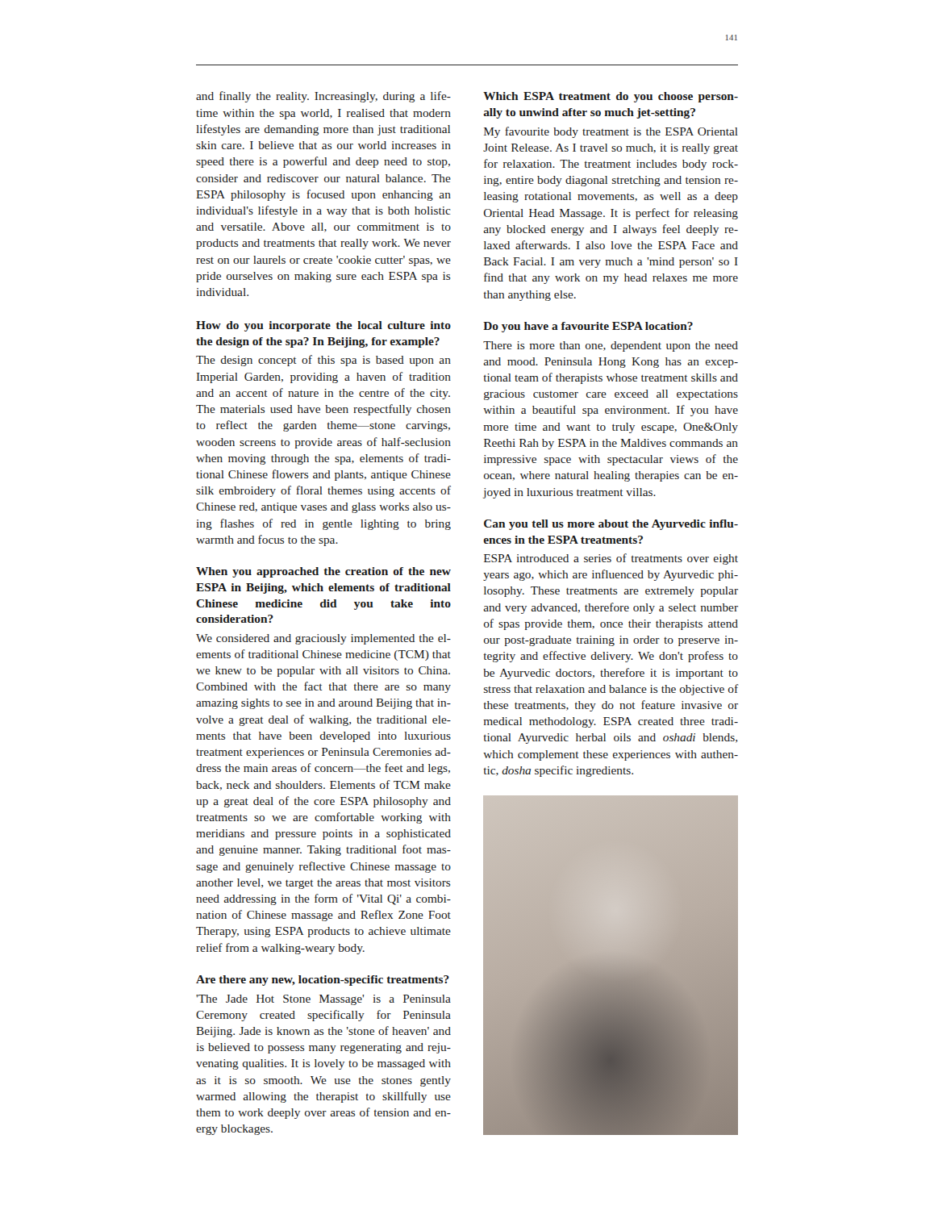141
and finally the reality. Increasingly, during a lifetime within the spa world, I realised that modern lifestyles are demanding more than just traditional skin care. I believe that as our world increases in speed there is a powerful and deep need to stop, consider and rediscover our natural balance. The ESPA philosophy is focused upon enhancing an individual's lifestyle in a way that is both holistic and versatile. Above all, our commitment is to products and treatments that really work. We never rest on our laurels or create 'cookie cutter' spas, we pride ourselves on making sure each ESPA spa is individual.
How do you incorporate the local culture into the design of the spa? In Beijing, for example?
The design concept of this spa is based upon an Imperial Garden, providing a haven of tradition and an accent of nature in the centre of the city. The materials used have been respectfully chosen to reflect the garden theme—stone carvings, wooden screens to provide areas of half-seclusion when moving through the spa, elements of traditional Chinese flowers and plants, antique Chinese silk embroidery of floral themes using accents of Chinese red, antique vases and glass works also using flashes of red in gentle lighting to bring warmth and focus to the spa.
When you approached the creation of the new ESPA in Beijing, which elements of traditional Chinese medicine did you take into consideration?
We considered and graciously implemented the elements of traditional Chinese medicine (TCM) that we knew to be popular with all visitors to China. Combined with the fact that there are so many amazing sights to see in and around Beijing that involve a great deal of walking, the traditional elements that have been developed into luxurious treatment experiences or Peninsula Ceremonies address the main areas of concern—the feet and legs, back, neck and shoulders. Elements of TCM make up a great deal of the core ESPA philosophy and treatments so we are comfortable working with meridians and pressure points in a sophisticated and genuine manner. Taking traditional foot massage and genuinely reflective Chinese massage to another level, we target the areas that most visitors need addressing in the form of 'Vital Qi' a combination of Chinese massage and Reflex Zone Foot Therapy, using ESPA products to achieve ultimate relief from a walking-weary body.
Are there any new, location-specific treatments?
'The Jade Hot Stone Massage' is a Peninsula Ceremony created specifically for Peninsula Beijing. Jade is known as the 'stone of heaven' and is believed to possess many regenerating and rejuvenating qualities. It is lovely to be massaged with as it is so smooth. We use the stones gently warmed allowing the therapist to skillfully use them to work deeply over areas of tension and energy blockages.
Which ESPA treatment do you choose personally to unwind after so much jet-setting?
My favourite body treatment is the ESPA Oriental Joint Release. As I travel so much, it is really great for relaxation. The treatment includes body rocking, entire body diagonal stretching and tension releasing rotational movements, as well as a deep Oriental Head Massage. It is perfect for releasing any blocked energy and I always feel deeply relaxed afterwards. I also love the ESPA Face and Back Facial. I am very much a 'mind person' so I find that any work on my head relaxes me more than anything else.
Do you have a favourite ESPA location?
There is more than one, dependent upon the need and mood. Peninsula Hong Kong has an exceptional team of therapists whose treatment skills and gracious customer care exceed all expectations within a beautiful spa environment. If you have more time and want to truly escape, One&Only Reethi Rah by ESPA in the Maldives commands an impressive space with spectacular views of the ocean, where natural healing therapies can be enjoyed in luxurious treatment villas.
Can you tell us more about the Ayurvedic influences in the ESPA treatments?
ESPA introduced a series of treatments over eight years ago, which are influenced by Ayurvedic philosophy. These treatments are extremely popular and very advanced, therefore only a select number of spas provide them, once their therapists attend our post-graduate training in order to preserve integrity and effective delivery. We don't profess to be Ayurvedic doctors, therefore it is important to stress that relaxation and balance is the objective of these treatments, they do not feature invasive or medical methodology. ESPA created three traditional Ayurvedic herbal oils and oshadi blends, which complement these experiences with authentic, dosha specific ingredients.